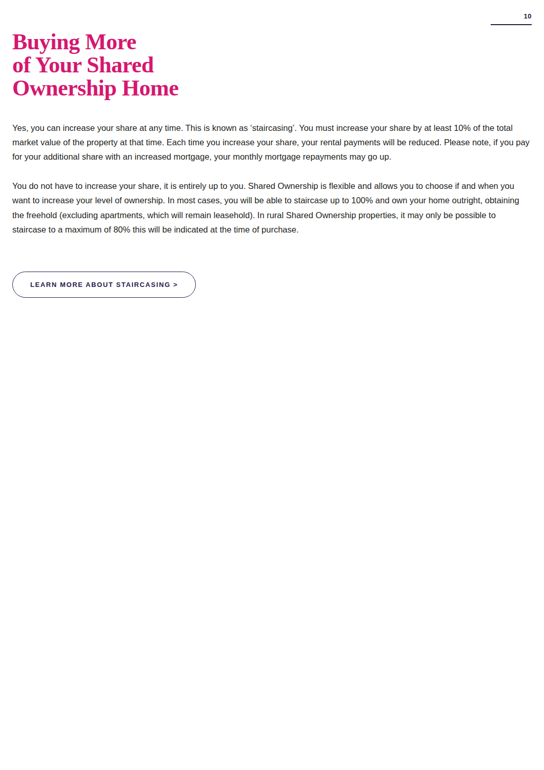Draft
10
Buying More
of Your Shared
Ownership Home
Yes, you can increase your share at any time. This is known as ‘staircasing’. You must increase your share by at least 10% of the total market value of the property at that time. Each time you increase your share, your rental payments will be reduced. Please note, if you pay for your additional share with an increased mortgage, your monthly mortgage repayments may go up.
You do not have to increase your share, it is entirely up to you. Shared Ownership is flexible and allows you to choose if and when you want to increase your level of ownership. In most cases, you will be able to staircase up to 100% and own your home outright, obtaining the freehold (excluding apartments, which will remain leasehold). In rural Shared Ownership properties, it may only be possible to staircase to a maximum of 80% this will be indicated at the time of purchase.
Learn more about staircasing >